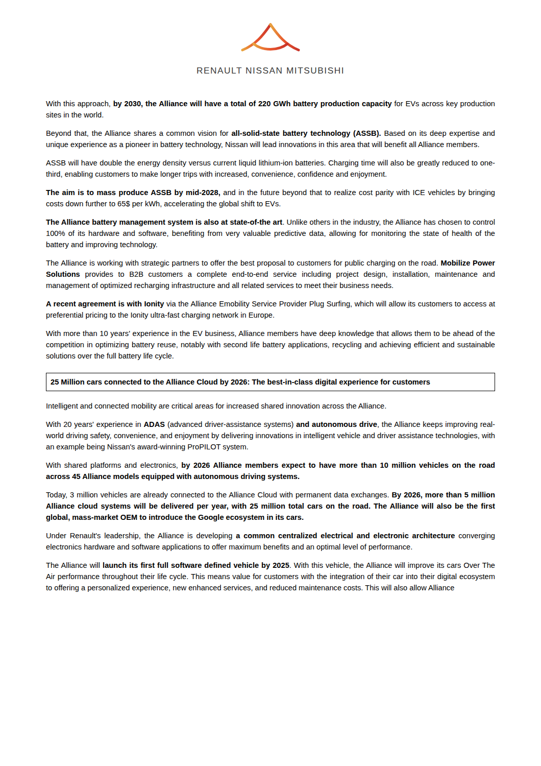RENAULT NISSAN MITSUBISHI
With this approach, by 2030, the Alliance will have a total of 220 GWh battery production capacity for EVs across key production sites in the world.
Beyond that, the Alliance shares a common vision for all-solid-state battery technology (ASSB). Based on its deep expertise and unique experience as a pioneer in battery technology, Nissan will lead innovations in this area that will benefit all Alliance members.
ASSB will have double the energy density versus current liquid lithium-ion batteries. Charging time will also be greatly reduced to one-third, enabling customers to make longer trips with increased, convenience, confidence and enjoyment.
The aim is to mass produce ASSB by mid-2028, and in the future beyond that to realize cost parity with ICE vehicles by bringing costs down further to 65$ per kWh, accelerating the global shift to EVs.
The Alliance battery management system is also at state-of-the art. Unlike others in the industry, the Alliance has chosen to control 100% of its hardware and software, benefiting from very valuable predictive data, allowing for monitoring the state of health of the battery and improving technology.
The Alliance is working with strategic partners to offer the best proposal to customers for public charging on the road. Mobilize Power Solutions provides to B2B customers a complete end-to-end service including project design, installation, maintenance and management of optimized recharging infrastructure and all related services to meet their business needs.
A recent agreement is with Ionity via the Alliance Emobility Service Provider Plug Surfing, which will allow its customers to access at preferential pricing to the Ionity ultra-fast charging network in Europe.
With more than 10 years' experience in the EV business, Alliance members have deep knowledge that allows them to be ahead of the competition in optimizing battery reuse, notably with second life battery applications, recycling and achieving efficient and sustainable solutions over the full battery life cycle.
25 Million cars connected to the Alliance Cloud by 2026: The best-in-class digital experience for customers
Intelligent and connected mobility are critical areas for increased shared innovation across the Alliance.
With 20 years' experience in ADAS (advanced driver-assistance systems) and autonomous drive, the Alliance keeps improving real-world driving safety, convenience, and enjoyment by delivering innovations in intelligent vehicle and driver assistance technologies, with an example being Nissan's award-winning ProPILOT system.
With shared platforms and electronics, by 2026 Alliance members expect to have more than 10 million vehicles on the road across 45 Alliance models equipped with autonomous driving systems.
Today, 3 million vehicles are already connected to the Alliance Cloud with permanent data exchanges. By 2026, more than 5 million Alliance cloud systems will be delivered per year, with 25 million total cars on the road. The Alliance will also be the first global, mass-market OEM to introduce the Google ecosystem in its cars.
Under Renault's leadership, the Alliance is developing a common centralized electrical and electronic architecture converging electronics hardware and software applications to offer maximum benefits and an optimal level of performance.
The Alliance will launch its first full software defined vehicle by 2025. With this vehicle, the Alliance will improve its cars Over The Air performance throughout their life cycle. This means value for customers with the integration of their car into their digital ecosystem to offering a personalized experience, new enhanced services, and reduced maintenance costs. This will also allow Alliance